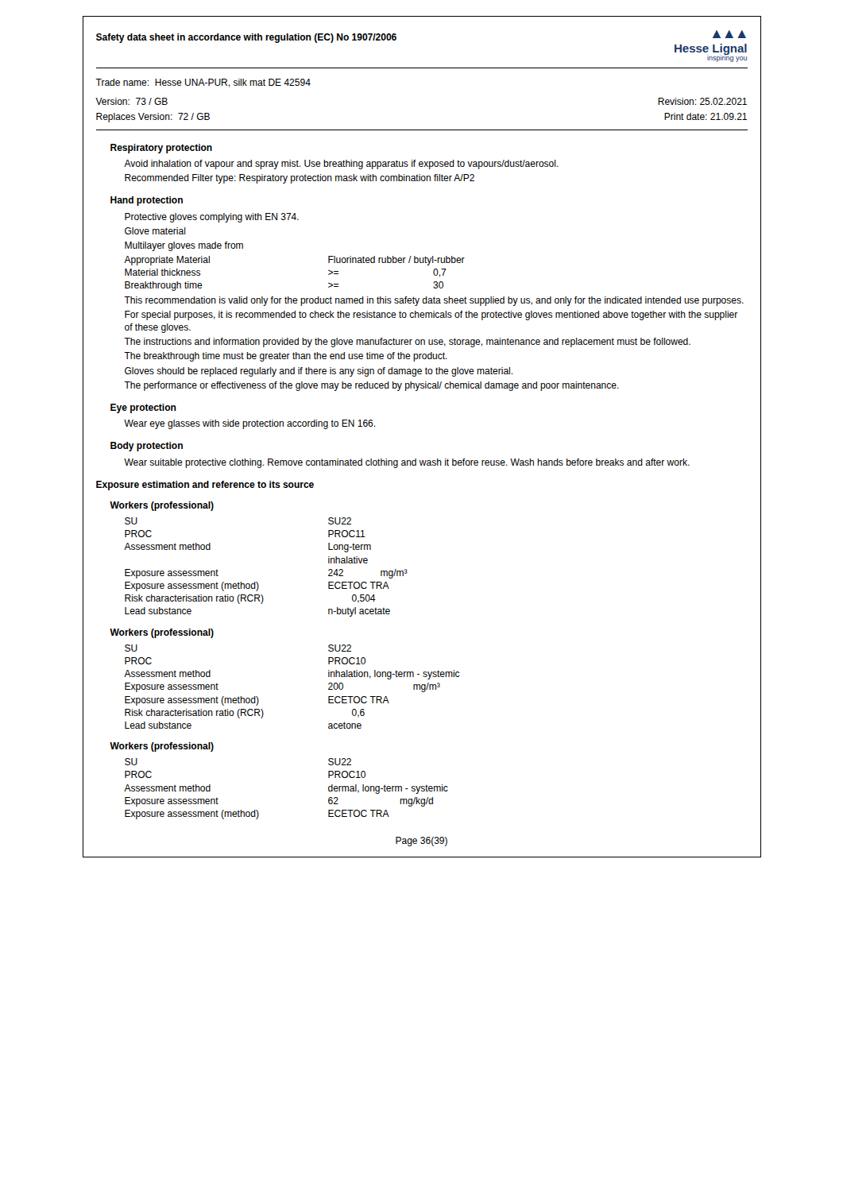Safety data sheet in accordance with regulation (EC) No 1907/2006
▲▲▲
Hesse Lignal
inspiring you
Trade name: Hesse UNA-PUR, silk mat DE 42594
Version: 73 / GB
Replaces Version: 72 / GB
Revision: 25.02.2021
Print date: 21.09.21
Respiratory protection
Avoid inhalation of vapour and spray mist. Use breathing apparatus if exposed to vapours/dust/aerosol.
Recommended Filter type: Respiratory protection mask with combination filter A/P2
Hand protection
Protective gloves complying with EN 374.
Glove material
Multilayer gloves made from
| Appropriate Material | Fluorinated rubber / butyl-rubber |
| Material thickness | >= | 0,7 |
| Breakthrough time | >= | 30 |
This recommendation is valid only for the product named in this safety data sheet supplied by us, and only for the indicated intended use purposes.
For special purposes, it is recommended to check the resistance to chemicals of the protective gloves mentioned above together with the supplier of these gloves.
The instructions and information provided by the glove manufacturer on use, storage, maintenance and replacement must be followed.
The breakthrough time must be greater than the end use time of the product.
Gloves should be replaced regularly and if there is any sign of damage to the glove material.
The performance or effectiveness of the glove may be reduced by physical/ chemical damage and poor maintenance.
Eye protection
Wear eye glasses with side protection according to EN 166.
Body protection
Wear suitable protective clothing. Remove contaminated clothing and wash it before reuse. Wash hands before breaks and after work.
Exposure estimation and reference to its source
Workers (professional)
| SU | SU22 |
| PROC | PROC11 |
| Assessment method | Long-term inhalative |
| Exposure assessment | 242 | mg/m³ |
| Exposure assessment (method) | ECETOC TRA |
| Risk characterisation ratio (RCR) | 0,504 |
| Lead substance | n-butyl acetate |
Workers (professional)
| SU | SU22 |
| PROC | PROC10 |
| Assessment method | inhalation, long-term - systemic |
| Exposure assessment | 200 | mg/m³ |
| Exposure assessment (method) | ECETOC TRA |
| Risk characterisation ratio (RCR) | 0,6 |
| Lead substance | acetone |
Workers (professional)
| SU | SU22 |
| PROC | PROC10 |
| Assessment method | dermal, long-term - systemic |
| Exposure assessment | 62 | mg/kg/d |
| Exposure assessment (method) | ECETOC TRA |
Page 36(39)